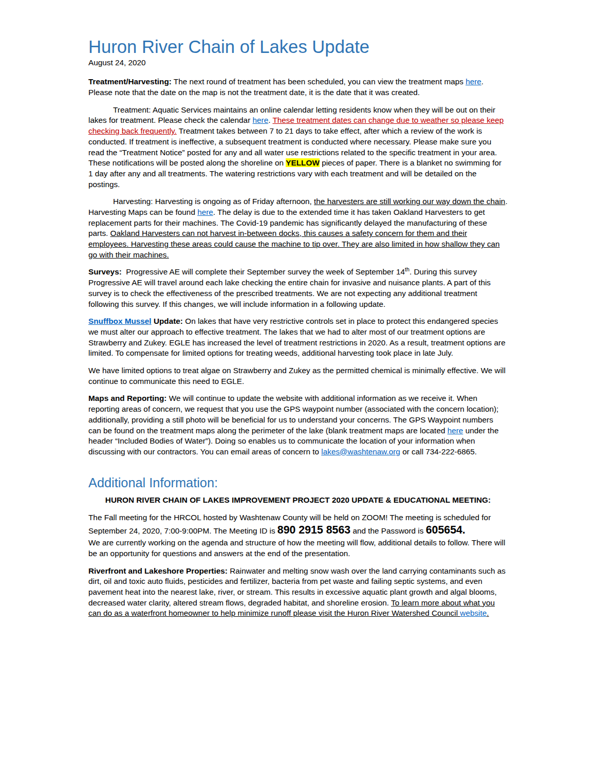Huron River Chain of Lakes Update
August 24, 2020
Treatment/Harvesting: The next round of treatment has been scheduled, you can view the treatment maps here. Please note that the date on the map is not the treatment date, it is the date that it was created.
Treatment: Aquatic Services maintains an online calendar letting residents know when they will be out on their lakes for treatment. Please check the calendar here. These treatment dates can change due to weather so please keep checking back frequently. Treatment takes between 7 to 21 days to take effect, after which a review of the work is conducted. If treatment is ineffective, a subsequent treatment is conducted where necessary. Please make sure you read the “Treatment Notice” posted for any and all water use restrictions related to the specific treatment in your area. These notifications will be posted along the shoreline on YELLOW pieces of paper. There is a blanket no swimming for 1 day after any and all treatments. The watering restrictions vary with each treatment and will be detailed on the postings.
Harvesting: Harvesting is ongoing as of Friday afternoon, the harvesters are still working our way down the chain. Harvesting Maps can be found here. The delay is due to the extended time it has taken Oakland Harvesters to get replacement parts for their machines. The Covid-19 pandemic has significantly delayed the manufacturing of these parts. Oakland Harvesters can not harvest in-between docks, this causes a safety concern for them and their employees. Harvesting these areas could cause the machine to tip over. They are also limited in how shallow they can go with their machines.
Surveys: Progressive AE will complete their September survey the week of September 14th. During this survey Progressive AE will travel around each lake checking the entire chain for invasive and nuisance plants. A part of this survey is to check the effectiveness of the prescribed treatments. We are not expecting any additional treatment following this survey. If this changes, we will include information in a following update.
Snuffbox Mussel Update: On lakes that have very restrictive controls set in place to protect this endangered species we must alter our approach to effective treatment. The lakes that we had to alter most of our treatment options are Strawberry and Zukey. EGLE has increased the level of treatment restrictions in 2020. As a result, treatment options are limited. To compensate for limited options for treating weeds, additional harvesting took place in late July.
We have limited options to treat algae on Strawberry and Zukey as the permitted chemical is minimally effective. We will continue to communicate this need to EGLE.
Maps and Reporting: We will continue to update the website with additional information as we receive it. When reporting areas of concern, we request that you use the GPS waypoint number (associated with the concern location); additionally, providing a still photo will be beneficial for us to understand your concerns. The GPS Waypoint numbers can be found on the treatment maps along the perimeter of the lake (blank treatment maps are located here under the header “Included Bodies of Water”). Doing so enables us to communicate the location of your information when discussing with our contractors. You can email areas of concern to lakes@washtenaw.org or call 734-222-6865.
Additional Information:
HURON RIVER CHAIN OF LAKES IMPROVEMENT PROJECT 2020 UPDATE & EDUCATIONAL MEETING:
The Fall meeting for the HRCOL hosted by Washtenaw County will be held on ZOOM! The meeting is scheduled for September 24, 2020, 7:00-9:00PM. The Meeting ID is 890 2915 8563 and the Password is 605654.
We are currently working on the agenda and structure of how the meeting will flow, additional details to follow. There will be an opportunity for questions and answers at the end of the presentation.
Riverfront and Lakeshore Properties: Rainwater and melting snow wash over the land carrying contaminants such as dirt, oil and toxic auto fluids, pesticides and fertilizer, bacteria from pet waste and failing septic systems, and even pavement heat into the nearest lake, river, or stream. This results in excessive aquatic plant growth and algal blooms, decreased water clarity, altered stream flows, degraded habitat, and shoreline erosion. To learn more about what you can do as a waterfront homeowner to help minimize runoff please visit the Huron River Watershed Council website.